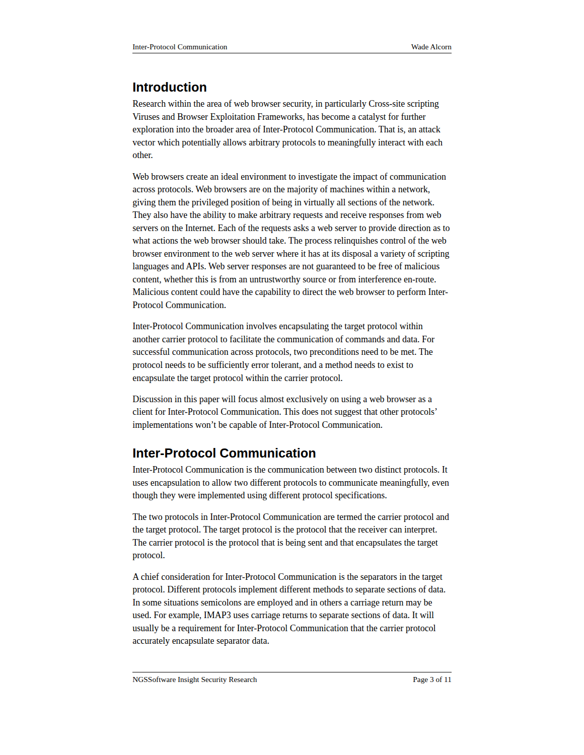Inter-Protocol Communication Wade Alcorn
Introduction
Research within the area of web browser security, in particularly Cross-site scripting Viruses and Browser Exploitation Frameworks, has become a catalyst for further exploration into the broader area of Inter-Protocol Communication. That is, an attack vector which potentially allows arbitrary protocols to meaningfully interact with each other.
Web browsers create an ideal environment to investigate the impact of communication across protocols. Web browsers are on the majority of machines within a network, giving them the privileged position of being in virtually all sections of the network. They also have the ability to make arbitrary requests and receive responses from web servers on the Internet. Each of the requests asks a web server to provide direction as to what actions the web browser should take. The process relinquishes control of the web browser environment to the web server where it has at its disposal a variety of scripting languages and APIs. Web server responses are not guaranteed to be free of malicious content, whether this is from an untrustworthy source or from interference en-route. Malicious content could have the capability to direct the web browser to perform Inter-Protocol Communication.
Inter-Protocol Communication involves encapsulating the target protocol within another carrier protocol to facilitate the communication of commands and data. For successful communication across protocols, two preconditions need to be met. The protocol needs to be sufficiently error tolerant, and a method needs to exist to encapsulate the target protocol within the carrier protocol.
Discussion in this paper will focus almost exclusively on using a web browser as a client for Inter-Protocol Communication. This does not suggest that other protocols’ implementations won’t be capable of Inter-Protocol Communication.
Inter-Protocol Communication
Inter-Protocol Communication is the communication between two distinct protocols. It uses encapsulation to allow two different protocols to communicate meaningfully, even though they were implemented using different protocol specifications.
The two protocols in Inter-Protocol Communication are termed the carrier protocol and the target protocol. The target protocol is the protocol that the receiver can interpret. The carrier protocol is the protocol that is being sent and that encapsulates the target protocol.
A chief consideration for Inter-Protocol Communication is the separators in the target protocol. Different protocols implement different methods to separate sections of data. In some situations semicolons are employed and in others a carriage return may be used. For example, IMAP3 uses carriage returns to separate sections of data. It will usually be a requirement for Inter-Protocol Communication that the carrier protocol accurately encapsulate separator data.
NGSSoftware Insight Security Research Page 3 of 11